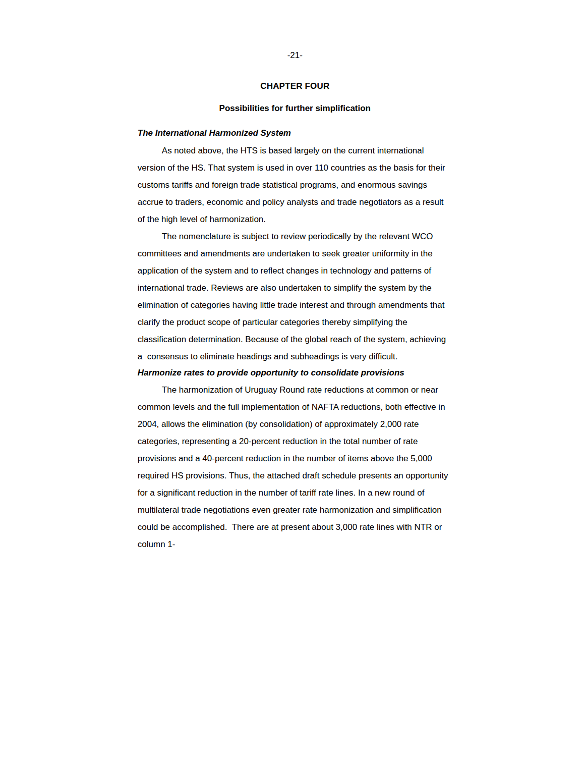-21-
CHAPTER FOUR
Possibilities for further simplification
The International Harmonized System
As noted above, the HTS is based largely on the current international version of the HS. That system is used in over 110 countries as the basis for their customs tariffs and foreign trade statistical programs, and enormous savings accrue to traders, economic and policy analysts and trade negotiators as a result of the high level of harmonization.
The nomenclature is subject to review periodically by the relevant WCO committees and amendments are undertaken to seek greater uniformity in the application of the system and to reflect changes in technology and patterns of international trade. Reviews are also undertaken to simplify the system by the elimination of categories having little trade interest and through amendments that clarify the product scope of particular categories thereby simplifying the classification determination. Because of the global reach of the system, achieving a consensus to eliminate headings and subheadings is very difficult.
Harmonize rates to provide opportunity to consolidate provisions
The harmonization of Uruguay Round rate reductions at common or near common levels and the full implementation of NAFTA reductions, both effective in 2004, allows the elimination (by consolidation) of approximately 2,000 rate categories, representing a 20-percent reduction in the total number of rate provisions and a 40-percent reduction in the number of items above the 5,000 required HS provisions. Thus, the attached draft schedule presents an opportunity for a significant reduction in the number of tariff rate lines. In a new round of multilateral trade negotiations even greater rate harmonization and simplification could be accomplished. There are at present about 3,000 rate lines with NTR or column 1-